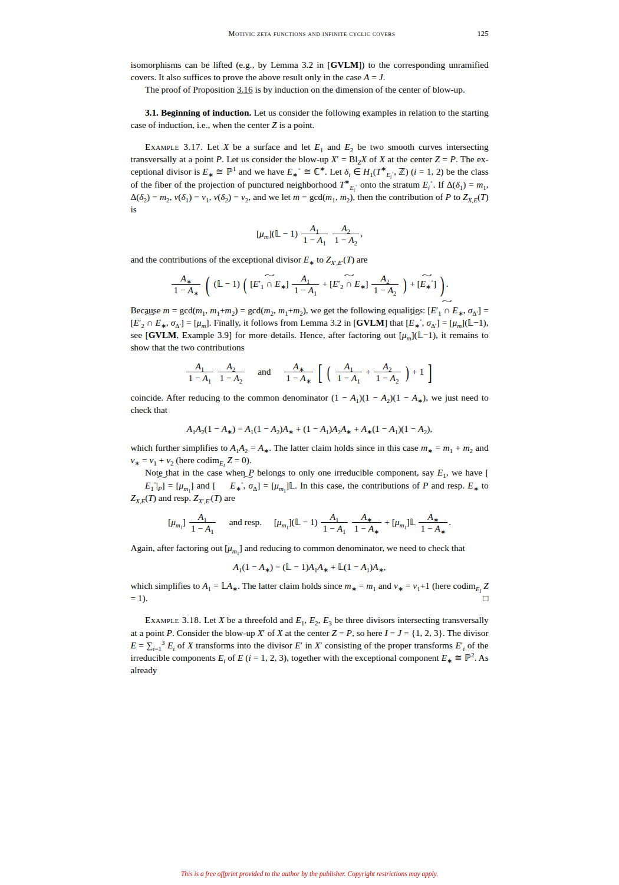Motivic zeta functions and infinite cyclic covers 125
isomorphisms can be lifted (e.g., by Lemma 3.2 in [GVLM]) to the corresponding unramified covers. It also suffices to prove the above result only in the case A = J.
The proof of Proposition 3.16 is by induction on the dimension of the center of blow-up.
3.1. Beginning of induction. Let us consider the following examples in relation to the starting case of induction, i.e., when the center Z is a point.
Example 3.17. Let X be a surface and let E1 and E2 be two smooth curves intersecting transversally at a point P. Let us consider the blow-up X′ = BlZX of X at the center Z = P. The exceptional divisor is E∗ ≅ ℙ1 and we have E∗◦ ≅ ℂ∗. Let δi ∈ H1(T∗Ei◦, ℤ) (i = 1, 2) be the class of the fiber of the projection of punctured neighborhood T∗Ei◦ onto the stratum Ei◦. If Δ(δ1) = m1, Δ(δ2) = m2, ν(δ1) = ν1, ν(δ2) = ν2, and we let m = gcd(m1, m2), then the contribution of P to ZX,E(T) is
[μm](𝕃 − 1) A11 − A1 A21 − A2,
and the contributions of the exceptional divisor E∗ to ZX′,E′(T) are
A∗1 − A∗ ( (𝕃 − 1) ( [E′1 ∩ E∗] A11 − A1 + [E′2 ∩ E∗] A21 − A2 ) + [E∗◦] ).
Because m = gcd(m1, m1+m2) = gcd(m2, m1+m2), we get the following equalities: [E′1 ∩ E∗, σΔ′] = [E′2 ∩ E∗, σΔ′] = [μm]. Finally, it follows from Lemma 3.2 in [GVLM] that [E∗◦, σΔ′] = [μm](𝕃−1), see [GVLM, Example 3.9] for more details. Hence, after factoring out [μm](𝕃−1), it remains to show that the two contributions
A11 − A1 A21 − A2 and A∗1 − A∗ [ ( A11 − A1 + A21 − A2 ) + 1 ]
coincide. After reducing to the common denominator (1 − A1)(1 − A2)(1 − A∗), we just need to check that
A1A2(1 − A∗) = A1(1 − A2)A∗ + (1 − A1)A2A∗ + A∗(1 − A1)(1 − A2),
which further simplifies to A1A2 = A∗. The latter claim holds since in this case m∗ = m1 + m2 and ν∗ = ν1 + ν2 (here codimEI Z = 0).
Note that in the case when P belongs to only one irreducible component, say E1, we have [E1◦|P] = [μm1] and [E∗◦, σΔ] = [μm1]𝕃. In this case, the contributions of P and resp. E∗ to ZX,E(T) and resp. ZX′,E′(T) are
[μm1] A11 − A1 and resp. [μm1](𝕃 − 1) A11 − A1 A∗1 − A∗ + [μm1]𝕃 A∗1 − A∗.
Again, after factoring out [μm1] and reducing to common denominator, we need to check that
A1(1 − A∗) = (𝕃 − 1)A1A∗ + 𝕃(1 − A1)A∗,
which simplifies to A1 = 𝕃A∗. The latter claim holds since m∗ = m1 and ν∗ = ν1+1 (here codimEI Z = 1). □
Example 3.18. Let X be a threefold and E1, E2, E3 be three divisors intersecting transversally at a point P. Consider the blow-up X′ of X at the center Z = P, so here I = J = {1, 2, 3}. The divisor E = ∑i=13 Ei of X transforms into the divisor E′ in X′ consisting of the proper transforms E′i of the irreducible components Ei of E (i = 1, 2, 3), together with the exceptional component E∗ ≅ ℙ2. As already
This is a free offprint provided to the author by the publisher. Copyright restrictions may apply.